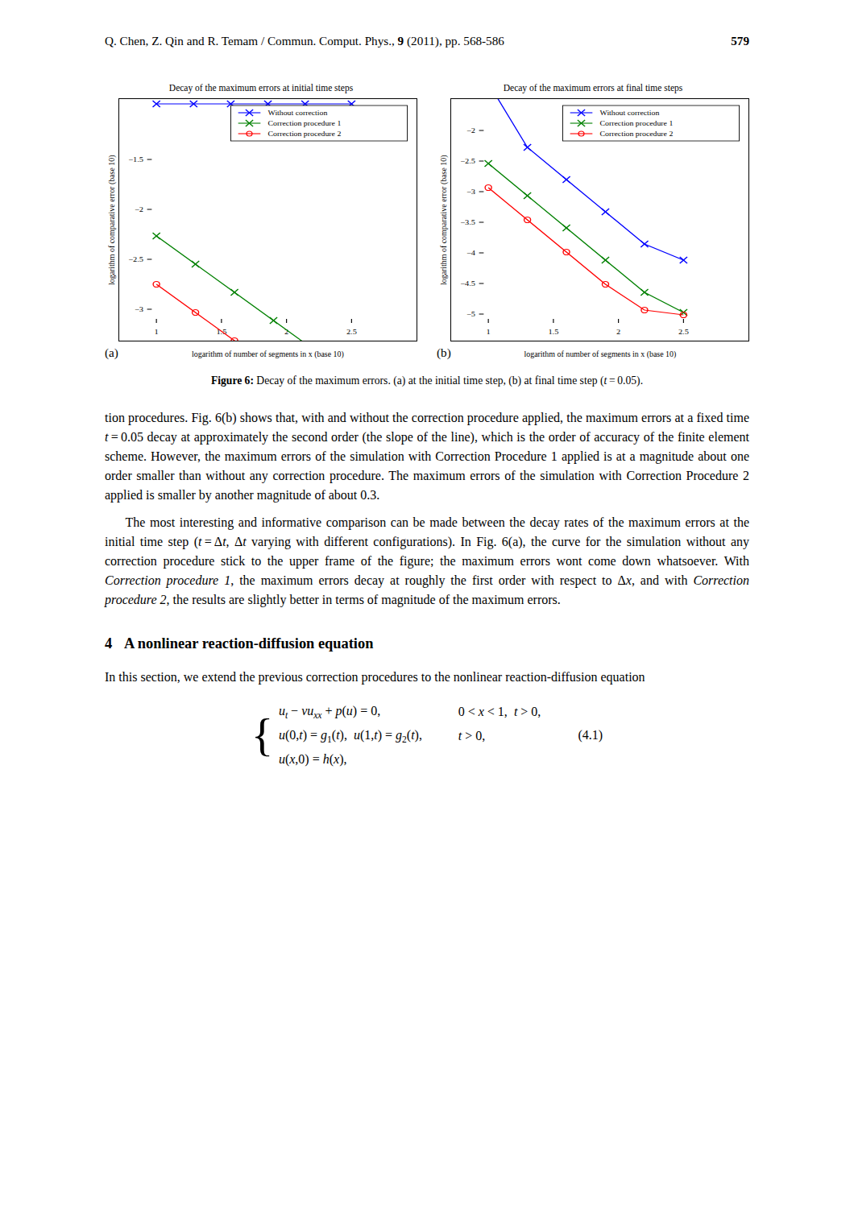Q. Chen, Z. Qin and R. Temam / Commun. Comput. Phys., 9 (2011), pp. 568-586 579
Decay of the maximum errors at initial time steps
logarithm of comparative error (base 10)
−1.5 −2 −2.5 −3 −3.5 1 1.5 2 2.5 Without correction Correction procedure 1 Correction procedure 2
(a) logarithm of number of segments in x (base 10)
Decay of the maximum errors at final time steps
logarithm of comparative error (base 10)
−2 −2.5 −3 −3.5 −4 −4.5 −5 1 1.5 2 2.5 Without correction Correction procedure 1 Correction procedure 2
(b) logarithm of number of segments in x (base 10)
Figure 6: Decay of the maximum errors. (a) at the initial time step, (b) at final time step (t = 0.05).
tion procedures. Fig. 6(b) shows that, with and without the correction procedure applied, the maximum errors at a fixed time t = 0.05 decay at approximately the second order (the slope of the line), which is the order of accuracy of the finite element scheme. However, the maximum errors of the simulation with Correction Procedure 1 applied is at a magnitude about one order smaller than without any correction procedure. The maximum errors of the simulation with Correction Procedure 2 applied is smaller by another magnitude of about 0.3.
The most interesting and informative comparison can be made between the decay rates of the maximum errors at the initial time step (t = Δt, Δt varying with different configurations). In Fig. 6(a), the curve for the simulation without any correction procedure stick to the upper frame of the figure; the maximum errors wont come down whatsoever. With Correction procedure 1, the maximum errors decay at roughly the first order with respect to Δx, and with Correction procedure 2, the results are slightly better in terms of magnitude of the maximum errors.
4 A nonlinear reaction-diffusion equation
In this section, we extend the previous correction procedures to the nonlinear reaction-diffusion equation
{
| u t − νu xx + p ( u ) = 0, | 0 < x < 1, t > 0, |
| u (0, t ) = g 1 ( t ), u (1, t ) = g 2 ( t ), | t > 0, |
| u ( x ,0) = h ( x ), | |
(4.1)